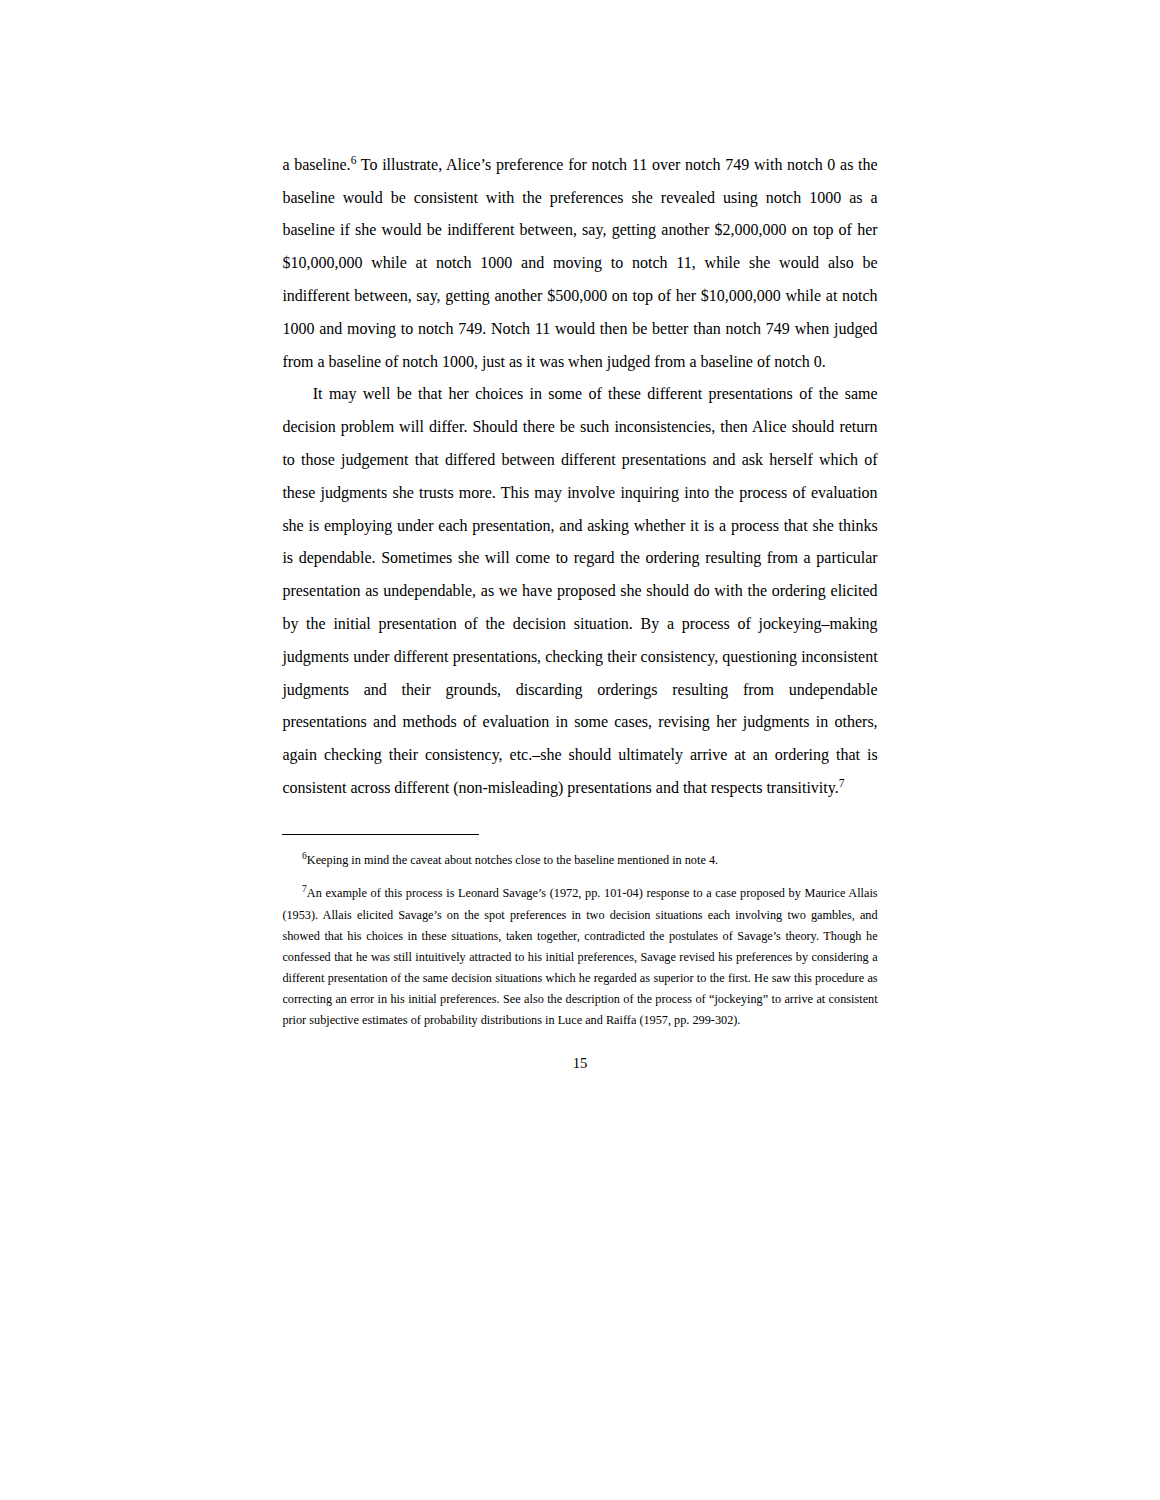a baseline.6 To illustrate, Alice’s preference for notch 11 over notch 749 with notch 0 as the baseline would be consistent with the preferences she revealed using notch 1000 as a baseline if she would be indifferent between, say, getting another $2,000,000 on top of her $10,000,000 while at notch 1000 and moving to notch 11, while she would also be indifferent between, say, getting another $500,000 on top of her $10,000,000 while at notch 1000 and moving to notch 749. Notch 11 would then be better than notch 749 when judged from a baseline of notch 1000, just as it was when judged from a baseline of notch 0.
It may well be that her choices in some of these different presentations of the same decision problem will differ. Should there be such inconsistencies, then Alice should return to those judgement that differed between different presentations and ask herself which of these judgments she trusts more. This may involve inquiring into the process of evaluation she is employing under each presentation, and asking whether it is a process that she thinks is dependable. Sometimes she will come to regard the ordering resulting from a particular presentation as undependable, as we have proposed she should do with the ordering elicited by the initial presentation of the decision situation. By a process of jockeying–making judgments under different presentations, checking their consistency, questioning inconsistent judgments and their grounds, discarding orderings resulting from undependable presentations and methods of evaluation in some cases, revising her judgments in others, again checking their consistency, etc.–she should ultimately arrive at an ordering that is consistent across different (non-misleading) presentations and that respects transitivity.7
6Keeping in mind the caveat about notches close to the baseline mentioned in note 4.
7An example of this process is Leonard Savage’s (1972, pp. 101-04) response to a case proposed by Maurice Allais (1953). Allais elicited Savage’s on the spot preferences in two decision situations each involving two gambles, and showed that his choices in these situations, taken together, contradicted the postulates of Savage’s theory. Though he confessed that he was still intuitively attracted to his initial preferences, Savage revised his preferences by considering a different presentation of the same decision situations which he regarded as superior to the first. He saw this procedure as correcting an error in his initial preferences. See also the description of the process of “jockeying” to arrive at consistent prior subjective estimates of probability distributions in Luce and Raiffa (1957, pp. 299-302).
15